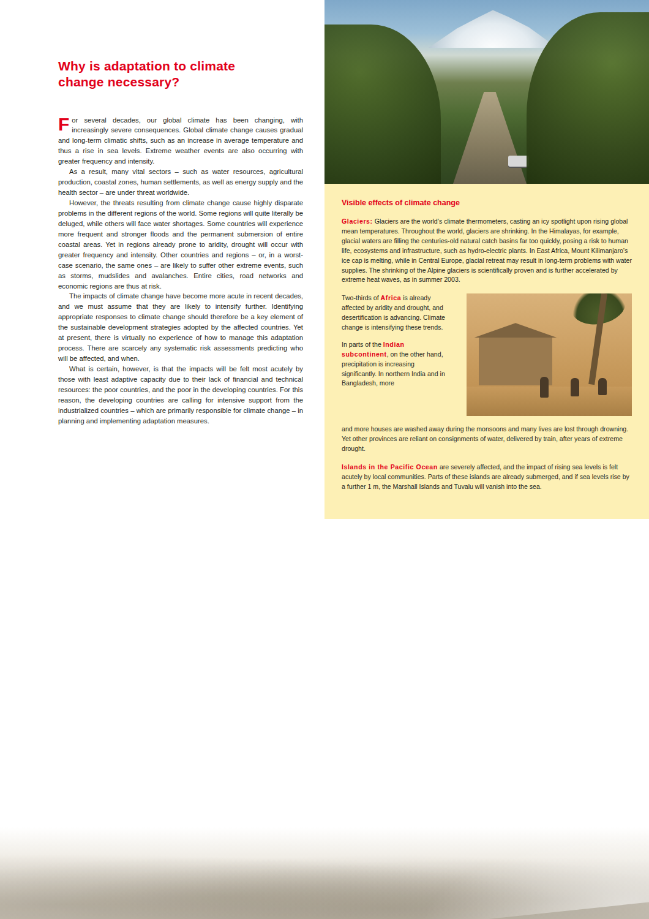Why is adaptation to climate
change necessary?
For several decades, our global climate has been changing, with increasingly severe consequences. Global climate change causes gradual and long-term climatic shifts, such as an increase in average temperature and thus a rise in sea levels. Extreme weather events are also occurring with greater frequency and intensity.
As a result, many vital sectors – such as water resources, agricultural production, coastal zones, human settlements, as well as energy supply and the health sector – are under threat worldwide.
However, the threats resulting from climate change cause highly disparate problems in the different regions of the world. Some regions will quite literally be deluged, while others will face water shortages. Some countries will experience more frequent and stronger floods and the permanent submersion of entire coastal areas. Yet in regions already prone to aridity, drought will occur with greater frequency and intensity. Other countries and regions – or, in a worst-case scenario, the same ones – are likely to suffer other extreme events, such as storms, mudslides and avalanches. Entire cities, road networks and economic regions are thus at risk.
The impacts of climate change have become more acute in recent decades, and we must assume that they are likely to intensify further. Identifying appropriate responses to climate change should therefore be a key element of the sustainable development strategies adopted by the affected countries. Yet at present, there is virtually no experience of how to manage this adaptation process. There are scarcely any systematic risk assessments predicting who will be affected, and when.
What is certain, however, is that the impacts will be felt most acutely by those with least adaptive capacity due to their lack of financial and technical resources: the poor countries, and the poor in the developing countries. For this reason, the developing countries are calling for intensive support from the industrialized countries – which are primarily responsible for climate change – in planning and implementing adaptation measures.
Visible effects of climate change
Glaciers: Glaciers are the world’s climate thermometers, casting an icy spotlight upon rising global mean temperatures. Throughout the world, glaciers are shrinking. In the Himalayas, for example, glacial waters are filling the centuries-old natural catch basins far too quickly, posing a risk to human life, ecosystems and infrastructure, such as hydro-electric plants. In East Africa, Mount Kilimanjaro’s ice cap is melting, while in Central Europe, glacial retreat may result in long-term problems with water supplies. The shrinking of the Alpine glaciers is scientifically proven and is further accelerated by extreme heat waves, as in summer 2003.
Two-thirds of Africa is already affected by aridity and drought, and desertification is advancing. Climate change is intensifying these trends.
In parts of the Indian subcontinent, on the other hand, precipitation is increasing significantly. In northern India and in Bangladesh, more
and more houses are washed away during the monsoons and many lives are lost through drowning. Yet other provinces are reliant on consignments of water, delivered by train, after years of extreme drought.
Islands in the Pacific Ocean are severely affected, and the impact of rising sea levels is felt acutely by local communities. Parts of these islands are already submerged, and if sea levels rise by a further 1 m, the Marshall Islands and Tuvalu will vanish into the sea.